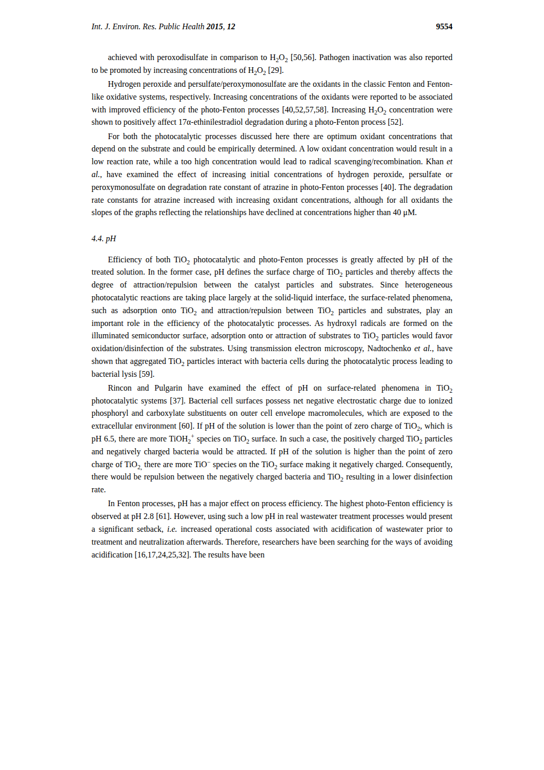Int. J. Environ. Res. Public Health 2015, 12 9554
achieved with peroxodisulfate in comparison to H2O2 [50,56]. Pathogen inactivation was also reported to be promoted by increasing concentrations of H2O2 [29].
Hydrogen peroxide and persulfate/peroxymonosulfate are the oxidants in the classic Fenton and Fenton-like oxidative systems, respectively. Increasing concentrations of the oxidants were reported to be associated with improved efficiency of the photo-Fenton processes [40,52,57,58]. Increasing H2O2 concentration were shown to positively affect 17α-ethinilestradiol degradation during a photo-Fenton process [52].
For both the photocatalytic processes discussed here there are optimum oxidant concentrations that depend on the substrate and could be empirically determined. A low oxidant concentration would result in a low reaction rate, while a too high concentration would lead to radical scavenging/recombination. Khan et al., have examined the effect of increasing initial concentrations of hydrogen peroxide, persulfate or peroxymonosulfate on degradation rate constant of atrazine in photo-Fenton processes [40]. The degradation rate constants for atrazine increased with increasing oxidant concentrations, although for all oxidants the slopes of the graphs reflecting the relationships have declined at concentrations higher than 40 μM.
4.4. pH
Efficiency of both TiO2 photocatalytic and photo-Fenton processes is greatly affected by pH of the treated solution. In the former case, pH defines the surface charge of TiO2 particles and thereby affects the degree of attraction/repulsion between the catalyst particles and substrates. Since heterogeneous photocatalytic reactions are taking place largely at the solid-liquid interface, the surface-related phenomena, such as adsorption onto TiO2 and attraction/repulsion between TiO2 particles and substrates, play an important role in the efficiency of the photocatalytic processes. As hydroxyl radicals are formed on the illuminated semiconductor surface, adsorption onto or attraction of substrates to TiO2 particles would favor oxidation/disinfection of the substrates. Using transmission electron microscopy, Nadtochenko et al., have shown that aggregated TiO2 particles interact with bacteria cells during the photocatalytic process leading to bacterial lysis [59].
Rincon and Pulgarin have examined the effect of pH on surface-related phenomena in TiO2 photocatalytic systems [37]. Bacterial cell surfaces possess net negative electrostatic charge due to ionized phosphoryl and carboxylate substituents on outer cell envelope macromolecules, which are exposed to the extracellular environment [60]. If pH of the solution is lower than the point of zero charge of TiO2, which is pH 6.5, there are more TiOH2+ species on TiO2 surface. In such a case, the positively charged TiO2 particles and negatively charged bacteria would be attracted. If pH of the solution is higher than the point of zero charge of TiO2, there are more TiO− species on the TiO2 surface making it negatively charged. Consequently, there would be repulsion between the negatively charged bacteria and TiO2 resulting in a lower disinfection rate.
In Fenton processes, pH has a major effect on process efficiency. The highest photo-Fenton efficiency is observed at pH 2.8 [61]. However, using such a low pH in real wastewater treatment processes would present a significant setback, i.e. increased operational costs associated with acidification of wastewater prior to treatment and neutralization afterwards. Therefore, researchers have been searching for the ways of avoiding acidification [16,17,24,25,32]. The results have been